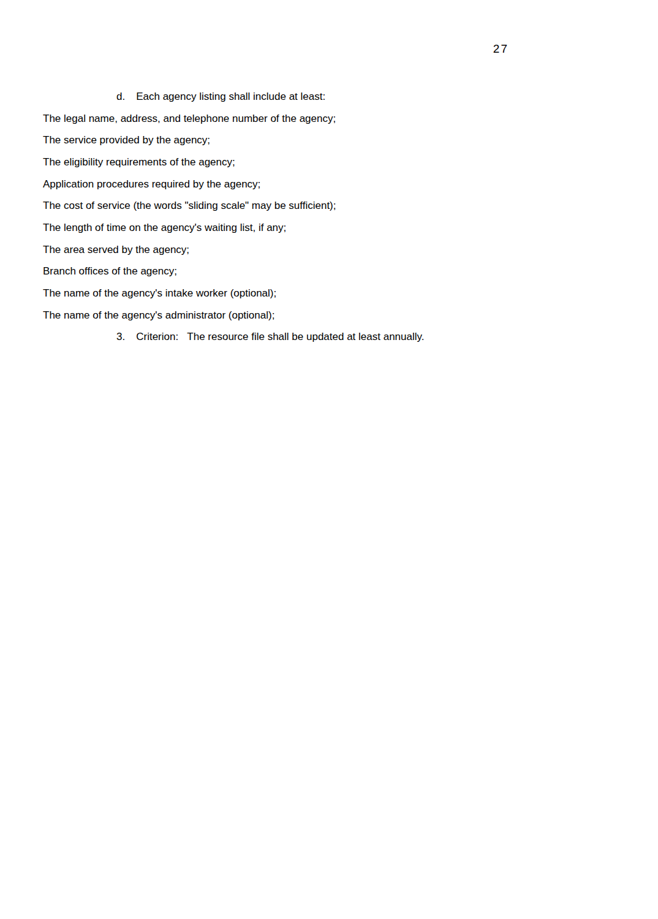27
d. Each agency listing shall include at least:
The legal name, address, and telephone number of the agency;
The service provided by the agency;
The eligibility requirements of the agency;
Application procedures required by the agency;
The cost of service (the words "sliding scale" may be sufficient);
The length of time on the agency's waiting list, if any;
The area served by the agency;
Branch offices of the agency;
The name of the agency's intake worker (optional);
The name of the agency's administrator (optional);
3. Criterion: The resource file shall be updated at least annually.